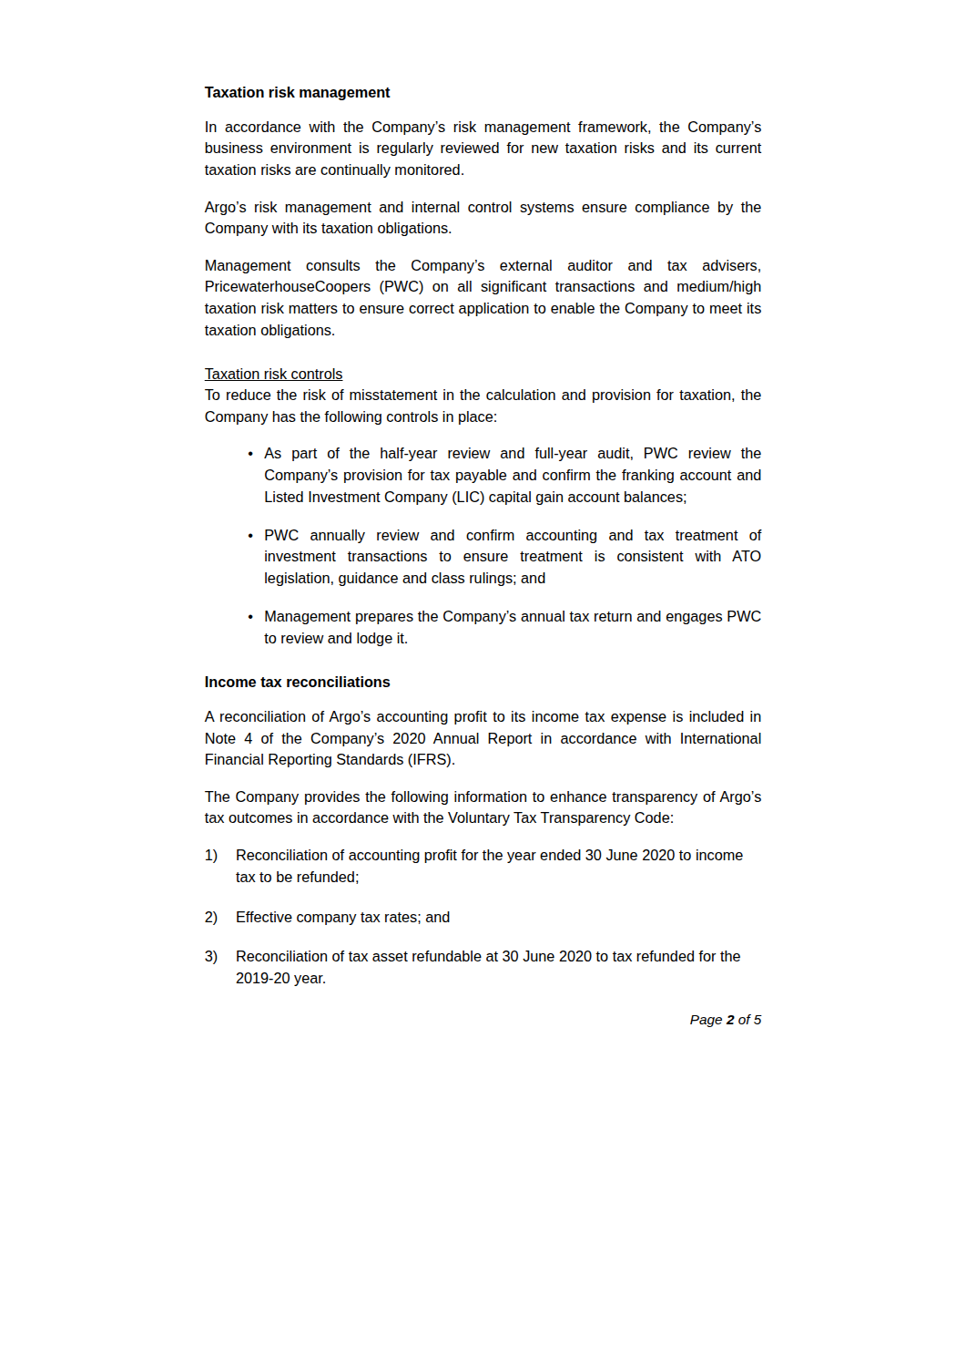Taxation risk management
In accordance with the Company’s risk management framework, the Company’s business environment is regularly reviewed for new taxation risks and its current taxation risks are continually monitored.
Argo’s risk management and internal control systems ensure compliance by the Company with its taxation obligations.
Management consults the Company’s external auditor and tax advisers, PricewaterhouseCoopers (PWC) on all significant transactions and medium/high taxation risk matters to ensure correct application to enable the Company to meet its taxation obligations.
Taxation risk controls
To reduce the risk of misstatement in the calculation and provision for taxation, the Company has the following controls in place:
As part of the half-year review and full-year audit, PWC review the Company’s provision for tax payable and confirm the franking account and Listed Investment Company (LIC) capital gain account balances;
PWC annually review and confirm accounting and tax treatment of investment transactions to ensure treatment is consistent with ATO legislation, guidance and class rulings; and
Management prepares the Company’s annual tax return and engages PWC to review and lodge it.
Income tax reconciliations
A reconciliation of Argo’s accounting profit to its income tax expense is included in Note 4 of the Company’s 2020 Annual Report in accordance with International Financial Reporting Standards (IFRS).
The Company provides the following information to enhance transparency of Argo’s tax outcomes in accordance with the Voluntary Tax Transparency Code:
Reconciliation of accounting profit for the year ended 30 June 2020 to income tax to be refunded;
Effective company tax rates; and
Reconciliation of tax asset refundable at 30 June 2020 to tax refunded for the 2019-20 year.
Page 2 of 5